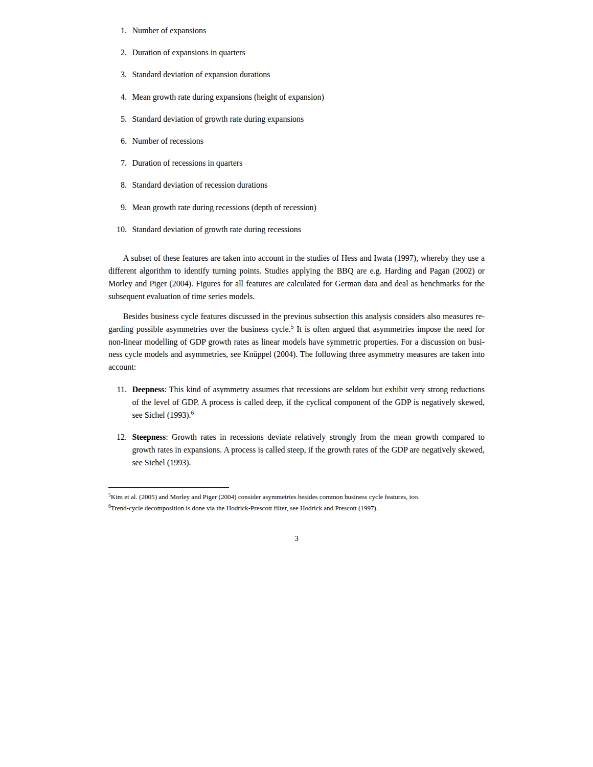Number of expansions
Duration of expansions in quarters
Standard deviation of expansion durations
Mean growth rate during expansions (height of expansion)
Standard deviation of growth rate during expansions
Number of recessions
Duration of recessions in quarters
Standard deviation of recession durations
Mean growth rate during recessions (depth of recession)
Standard deviation of growth rate during recessions
A subset of these features are taken into account in the studies of Hess and Iwata (1997), whereby they use a different algorithm to identify turning points. Studies applying the BBQ are e.g. Harding and Pagan (2002) or Morley and Piger (2004). Figures for all features are calculated for German data and deal as benchmarks for the subsequent evaluation of time series models.
Besides business cycle features discussed in the previous subsection this analysis considers also measures regarding possible asymmetries over the business cycle.5 It is often argued that asymmetries impose the need for non-linear modelling of GDP growth rates as linear models have symmetric properties. For a discussion on business cycle models and asymmetries, see Knüppel (2004). The following three asymmetry measures are taken into account:
Deepness: This kind of asymmetry assumes that recessions are seldom but exhibit very strong reductions of the level of GDP. A process is called deep, if the cyclical component of the GDP is negatively skewed, see Sichel (1993).6
Steepness: Growth rates in recessions deviate relatively strongly from the mean growth compared to growth rates in expansions. A process is called steep, if the growth rates of the GDP are negatively skewed, see Sichel (1993).
5Kim et al. (2005) and Morley and Piger (2004) consider asymmetries besides common business cycle features, too.
6Trend-cycle decomposition is done via the Hodrick-Prescott filter, see Hodrick and Prescott (1997).
3